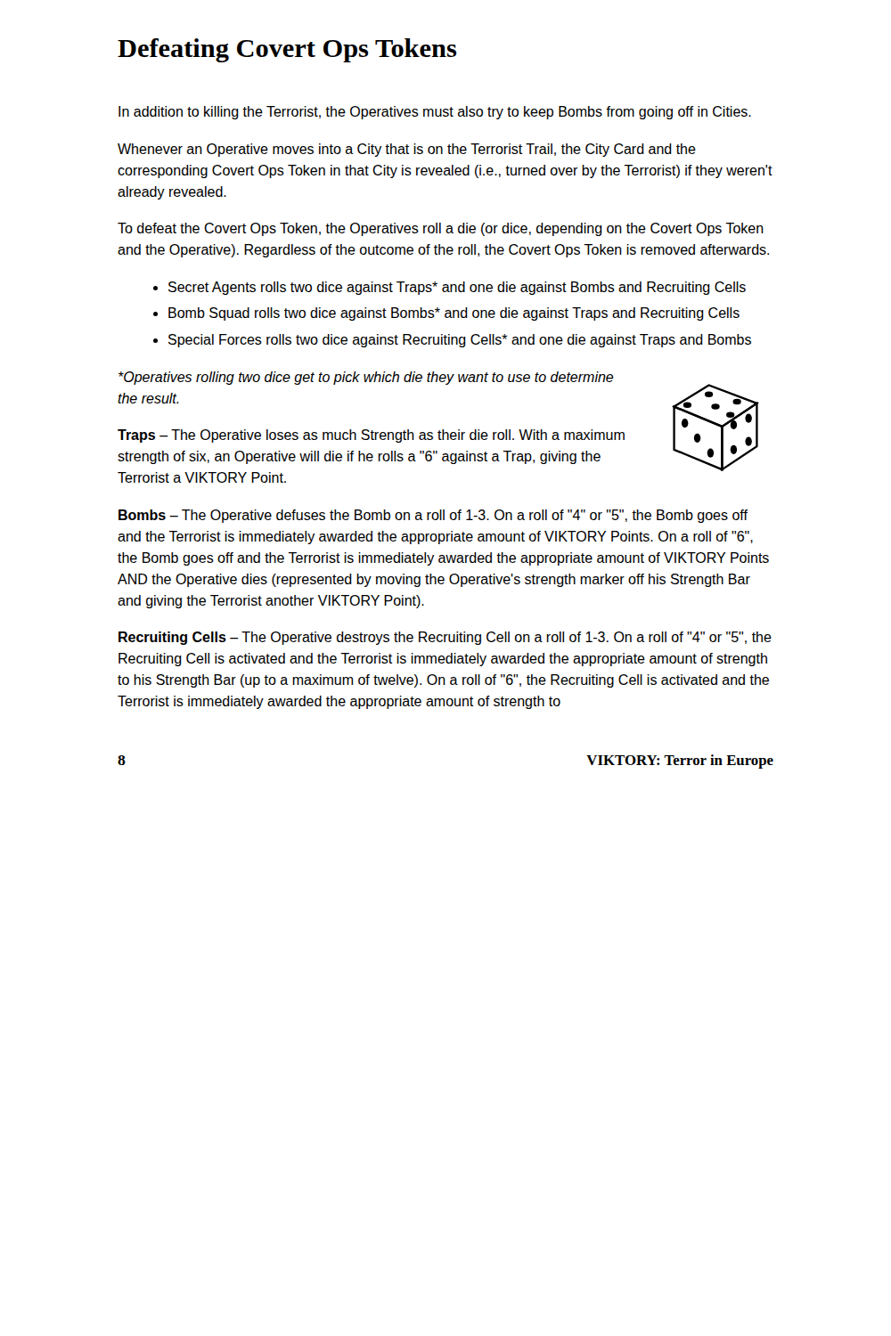Defeating Covert Ops Tokens
In addition to killing the Terrorist, the Operatives must also try to keep Bombs from going off in Cities.
Whenever an Operative moves into a City that is on the Terrorist Trail, the City Card and the corresponding Covert Ops Token in that City is revealed (i.e., turned over by the Terrorist) if they weren't already revealed.
To defeat the Covert Ops Token, the Operatives roll a die (or dice, depending on the Covert Ops Token and the Operative). Regardless of the outcome of the roll, the Covert Ops Token is removed afterwards.
Secret Agents rolls two dice against Traps* and one die against Bombs and Recruiting Cells
Bomb Squad rolls two dice against Bombs* and one die against Traps and Recruiting Cells
Special Forces rolls two dice against Recruiting Cells* and one die against Traps and Bombs
*Operatives rolling two dice get to pick which die they want to use to determine the result.
Traps – The Operative loses as much Strength as their die roll. With a maximum strength of six, an Operative will die if he rolls a "6" against a Trap, giving the Terrorist a VIKTORY Point.
Bombs – The Operative defuses the Bomb on a roll of 1-3. On a roll of "4" or "5", the Bomb goes off and the Terrorist is immediately awarded the appropriate amount of VIKTORY Points. On a roll of "6", the Bomb goes off and the Terrorist is immediately awarded the appropriate amount of VIKTORY Points AND the Operative dies (represented by moving the Operative's strength marker off his Strength Bar and giving the Terrorist another VIKTORY Point).
Recruiting Cells – The Operative destroys the Recruiting Cell on a roll of 1-3. On a roll of "4" or "5", the Recruiting Cell is activated and the Terrorist is immediately awarded the appropriate amount of strength to his Strength Bar (up to a maximum of twelve). On a roll of "6", the Recruiting Cell is activated and the Terrorist is immediately awarded the appropriate amount of strength to
8 VIKTORY: Terror in Europe